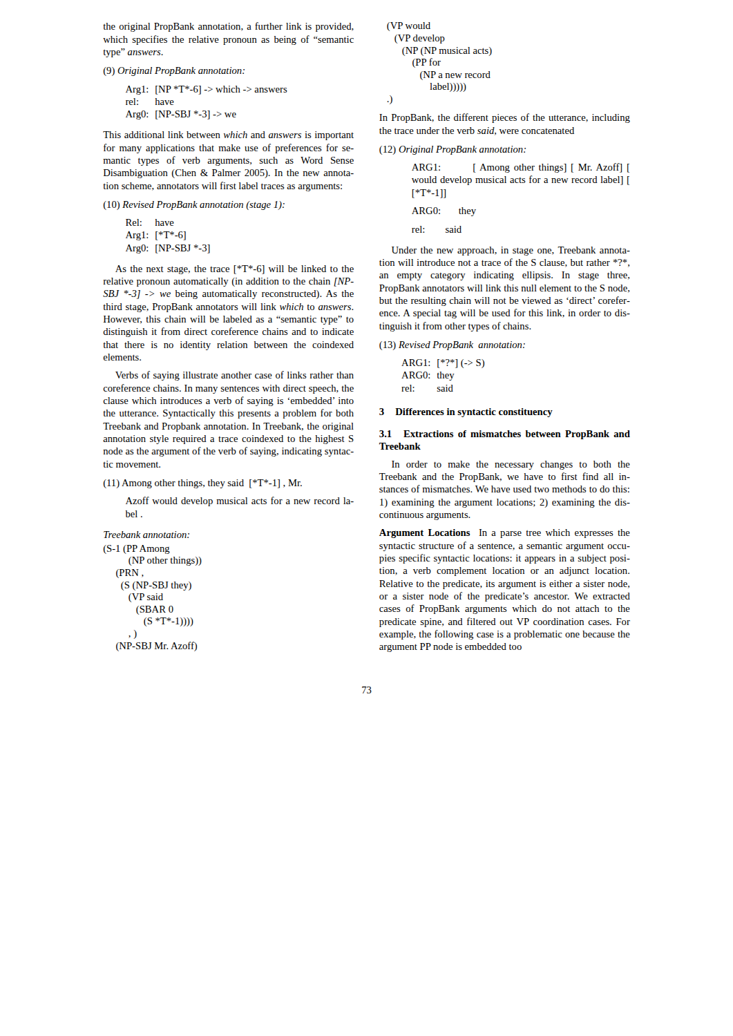the original PropBank annotation, a further link is provided, which specifies the relative pronoun as being of “semantic type” answers.
(9) Original PropBank annotation:
| Arg1: | [NP *T*-6] -> which -> answers |
| rel: | have |
| Arg0: | [NP-SBJ *-3] -> we |
This additional link between which and answers is important for many applications that make use of preferences for semantic types of verb arguments, such as Word Sense Disambiguation (Chen & Palmer 2005). In the new annotation scheme, annotators will first label traces as arguments:
(10) Revised PropBank annotation (stage 1):
| Rel: | have |
| Arg1: | [*T*-6] |
| Arg0: | [NP-SBJ *-3] |
As the next stage, the trace [*T*-6] will be linked to the relative pronoun automatically (in addition to the chain [NP-SBJ *-3] -> we being automatically reconstructed). As the third stage, PropBank annotators will link which to answers. However, this chain will be labeled as a “semantic type” to distinguish it from direct coreference chains and to indicate that there is no identity relation between the coindexed elements.
Verbs of saying illustrate another case of links rather than coreference chains. In many sentences with direct speech, the clause which introduces a verb of saying is ‘embedded’ into the utterance. Syntactically this presents a problem for both Treebank and Propbank annotation. In Treebank, the original annotation style required a trace coindexed to the highest S node as the argument of the verb of saying, indicating syntactic movement.
(11) Among other things, they said [*T*-1] , Mr.
Azoff would develop musical acts for a new record label .
Treebank annotation:
(S-1 (PP Among (NP other things)) (PRN , (S (NP-SBJ they) (VP said (SBAR 0 (S *T*-1)))) , ) (NP-SBJ Mr. Azoff)
(VP would (VP develop (NP (NP musical acts) (PP for (NP a new record label))))) .)
In PropBank, the different pieces of the utterance, including the trace under the verb said, were concatenated
(12) Original PropBank annotation:
ARG1: [ Among other things] [ Mr. Azoff] [ would develop musical acts for a new record label] [ [*T*-1]]
ARG0: they
rel: said
Under the new approach, in stage one, Treebank annotation will introduce not a trace of the S clause, but rather *?*, an empty category indicating ellipsis. In stage three, PropBank annotators will link this null element to the S node, but the resulting chain will not be viewed as ‘direct’ coreference. A special tag will be used for this link, in order to distinguish it from other types of chains.
(13) Revised PropBank annotation:
| ARG1: | [*?*] (-> S) |
| ARG0: | they |
| rel: | said |
3 Differences in syntactic constituency
3.1 Extractions of mismatches between PropBank and Treebank
In order to make the necessary changes to both the Treebank and the PropBank, we have to first find all instances of mismatches. We have used two methods to do this: 1) examining the argument locations; 2) examining the discontinuous arguments.
Argument Locations In a parse tree which expresses the syntactic structure of a sentence, a semantic argument occupies specific syntactic locations: it appears in a subject position, a verb complement location or an adjunct location. Relative to the predicate, its argument is either a sister node, or a sister node of the predicate’s ancestor. We extracted cases of PropBank arguments which do not attach to the predicate spine, and filtered out VP coordination cases. For example, the following case is a problematic one because the argument PP node is embedded too
73